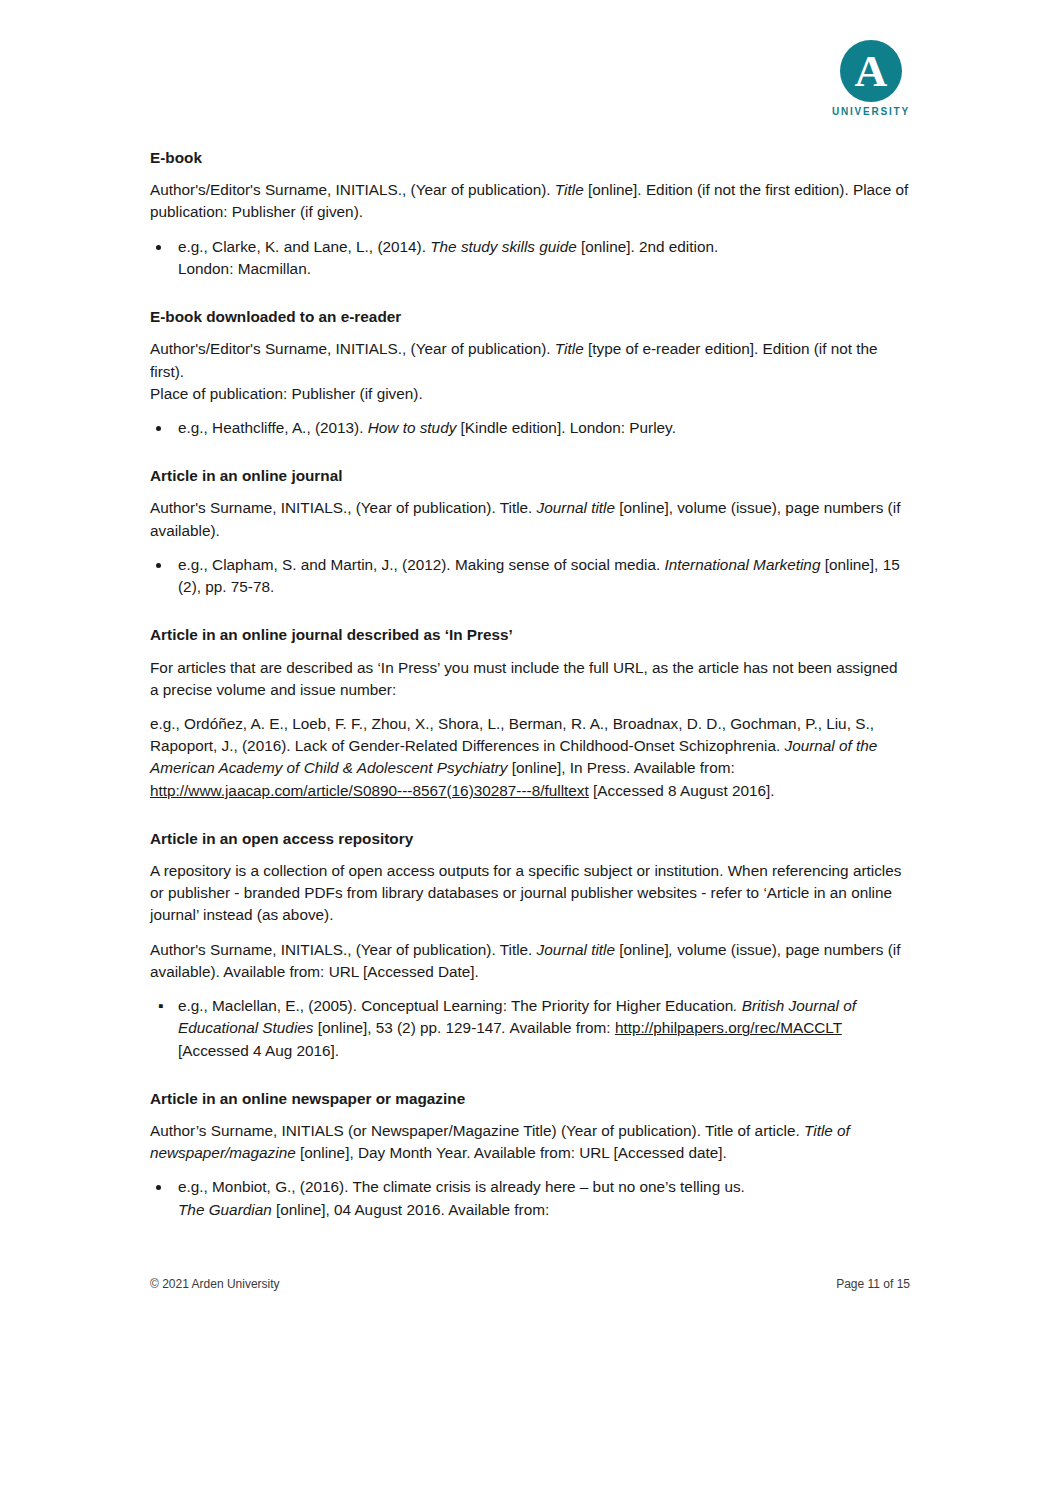A UNIVERSITY
E-book
Author's/Editor's Surname, INITIALS., (Year of publication). Title [online]. Edition (if not the first edition). Place of publication: Publisher (if given).
e.g., Clarke, K. and Lane, L., (2014). The study skills guide [online]. 2nd edition.
London: Macmillan.
E-book downloaded to an e-reader
Author's/Editor's Surname, INITIALS., (Year of publication). Title [type of e-reader edition]. Edition (if not the first).
Place of publication: Publisher (if given).
e.g., Heathcliffe, A., (2013). How to study [Kindle edition]. London: Purley.
Article in an online journal
Author's Surname, INITIALS., (Year of publication). Title. Journal title [online], volume (issue), page numbers (if available).
e.g., Clapham, S. and Martin, J., (2012). Making sense of social media. International Marketing [online], 15 (2), pp. 75-78.
Article in an online journal described as ‘In Press’
For articles that are described as ‘In Press’ you must include the full URL, as the article has not been assigned a precise volume and issue number:
e.g., Ordóñez, A. E., Loeb, F. F., Zhou, X., Shora, L., Berman, R. A., Broadnax, D. D., Gochman, P., Liu, S., Rapoport, J., (2016). Lack of Gender-Related Differences in Childhood-Onset Schizophrenia. Journal of the American Academy of Child & Adolescent Psychiatry [online], In Press. Available from: http://www.jaacap.com/article/S0890---8567(16)30287---8/fulltext [Accessed 8 August 2016].
Article in an open access repository
A repository is a collection of open access outputs for a specific subject or institution. When referencing articles or publisher - branded PDFs from library databases or journal publisher websites - refer to ‘Article in an online journal’ instead (as above).
Author's Surname, INITIALS., (Year of publication). Title. Journal title [online], volume (issue), page numbers (if available). Available from: URL [Accessed Date].
e.g., Maclellan, E., (2005). Conceptual Learning: The Priority for Higher Education. British Journal of Educational Studies [online], 53 (2) pp. 129-147. Available from: http://philpapers.org/rec/MACCLT [Accessed 4 Aug 2016].
Article in an online newspaper or magazine
Author’s Surname, INITIALS (or Newspaper/Magazine Title) (Year of publication). Title of article. Title of newspaper/magazine [online], Day Month Year. Available from: URL [Accessed date].
e.g., Monbiot, G., (2016). The climate crisis is already here – but no one’s telling us.
The Guardian [online], 04 August 2016. Available from:
© 2021 Arden University Page 11 of 15